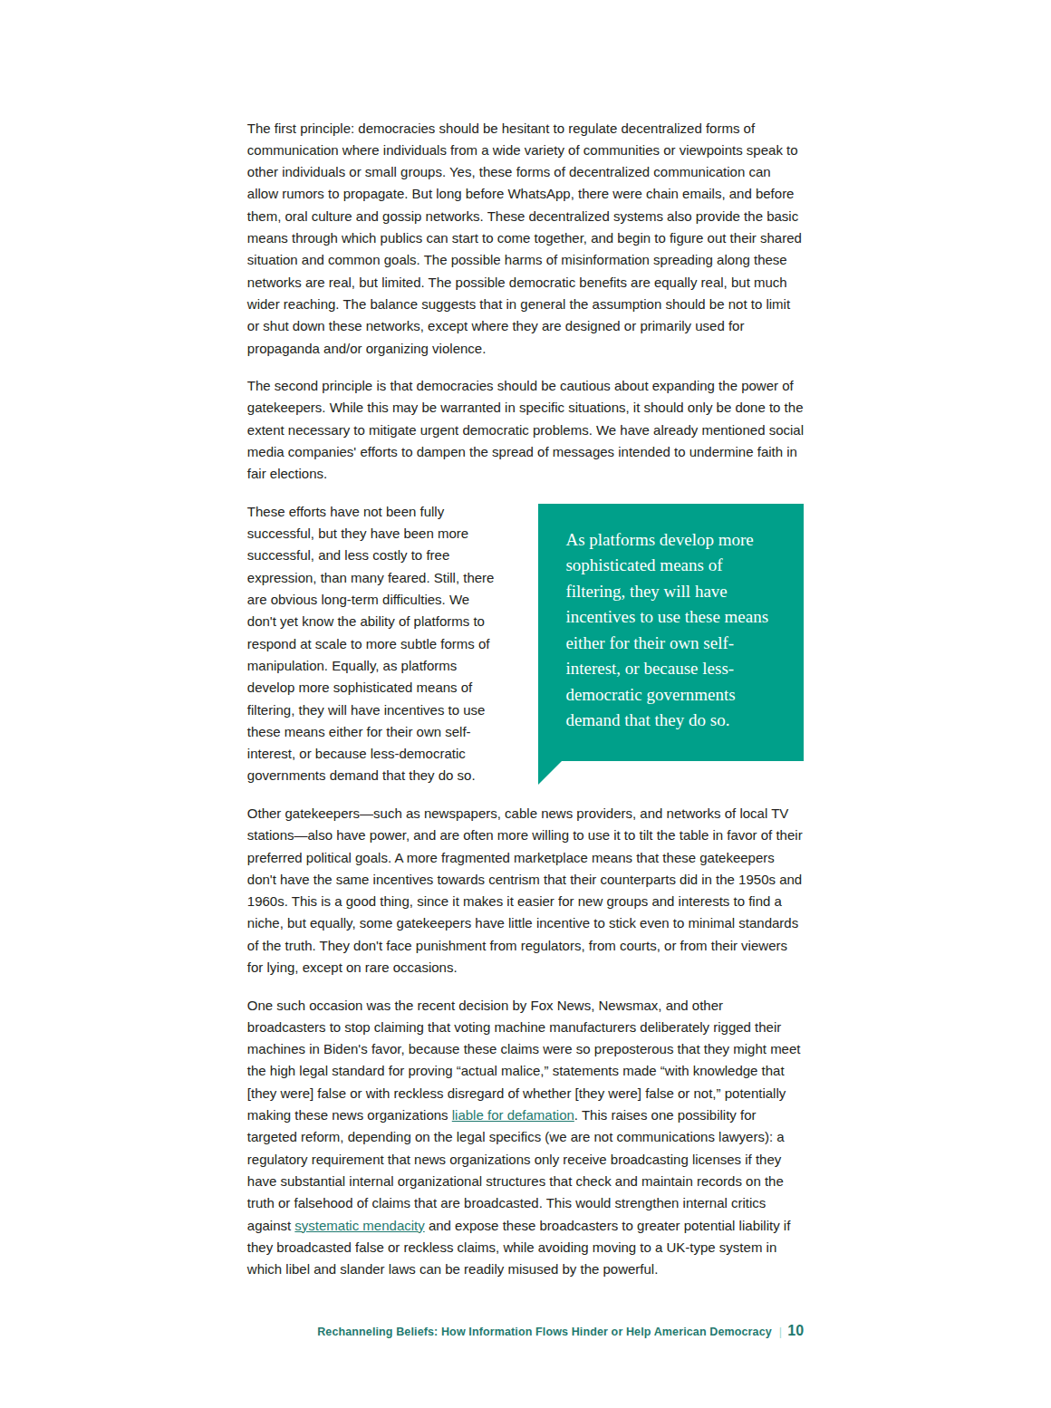The first principle: democracies should be hesitant to regulate decentralized forms of communication where individuals from a wide variety of communities or viewpoints speak to other individuals or small groups. Yes, these forms of decentralized communication can allow rumors to propagate. But long before WhatsApp, there were chain emails, and before them, oral culture and gossip networks. These decentralized systems also provide the basic means through which publics can start to come together, and begin to figure out their shared situation and common goals. The possible harms of misinformation spreading along these networks are real, but limited. The possible democratic benefits are equally real, but much wider reaching. The balance suggests that in general the assumption should be not to limit or shut down these networks, except where they are designed or primarily used for propaganda and/or organizing violence.
The second principle is that democracies should be cautious about expanding the power of gatekeepers. While this may be warranted in specific situations, it should only be done to the extent necessary to mitigate urgent democratic problems. We have already mentioned social media companies' efforts to dampen the spread of messages intended to undermine faith in fair elections.
As platforms develop more sophisticated means of filtering, they will have incentives to use these means either for their own self-interest, or because less-democratic governments demand that they do so.
These efforts have not been fully successful, but they have been more successful, and less costly to free expression, than many feared. Still, there are obvious long-term difficulties. We don't yet know the ability of platforms to respond at scale to more subtle forms of manipulation. Equally, as platforms develop more sophisticated means of filtering, they will have incentives to use these means either for their own self-interest, or because less-democratic governments demand that they do so.
Other gatekeepers—such as newspapers, cable news providers, and networks of local TV stations—also have power, and are often more willing to use it to tilt the table in favor of their preferred political goals. A more fragmented marketplace means that these gatekeepers don't have the same incentives towards centrism that their counterparts did in the 1950s and 1960s. This is a good thing, since it makes it easier for new groups and interests to find a niche, but equally, some gatekeepers have little incentive to stick even to minimal standards of the truth. They don't face punishment from regulators, from courts, or from their viewers for lying, except on rare occasions.
One such occasion was the recent decision by Fox News, Newsmax, and other broadcasters to stop claiming that voting machine manufacturers deliberately rigged their machines in Biden's favor, because these claims were so preposterous that they might meet the high legal standard for proving “actual malice,” statements made “with knowledge that [they were] false or with reckless disregard of whether [they were] false or not,” potentially making these news organizations liable for defamation. This raises one possibility for targeted reform, depending on the legal specifics (we are not communications lawyers): a regulatory requirement that news organizations only receive broadcasting licenses if they have substantial internal organizational structures that check and maintain records on the truth or falsehood of claims that are broadcasted. This would strengthen internal critics against systematic mendacity and expose these broadcasters to greater potential liability if they broadcasted false or reckless claims, while avoiding moving to a UK-type system in which libel and slander laws can be readily misused by the powerful.
Rechanneling Beliefs: How Information Flows Hinder or Help American Democracy|10